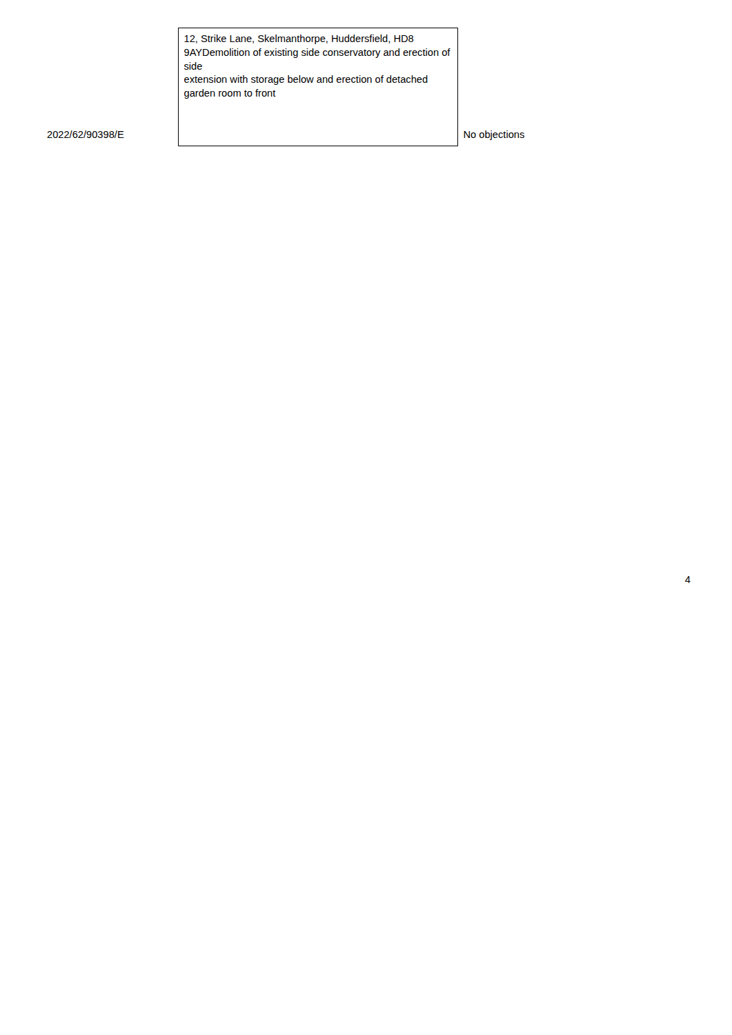| 2022/62/90398/E | 12, Strike Lane, Skelmanthorpe, Huddersfield, HD8 9AYDemolition of existing side conservatory and erection of side extension with storage below and erection of detached garden room to front | No objections |
4